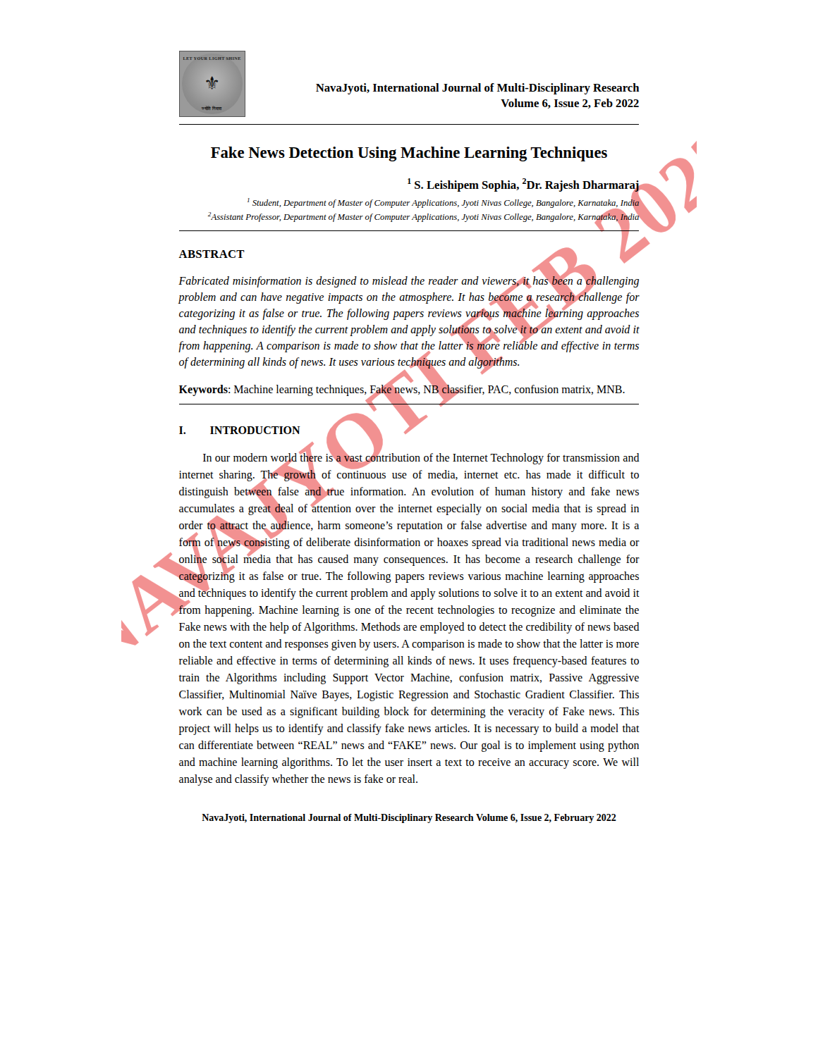NAVAJYOTI FEB 2022
LET YOUR LIGHT SHINE
⚜
ज्योति निवास
NavaJyoti, International Journal of Multi-Disciplinary Research
Volume 6, Issue 2, Feb 2022
Fake News Detection Using Machine Learning Techniques
1 S. Leishipem Sophia, 2Dr. Rajesh Dharmaraj
1 Student, Department of Master of Computer Applications, Jyoti Nivas College, Bangalore, Karnataka, India
2Assistant Professor, Department of Master of Computer Applications, Jyoti Nivas College, Bangalore, Karnataka, India
ABSTRACT
Fabricated misinformation is designed to mislead the reader and viewers, it has been a challenging problem and can have negative impacts on the atmosphere. It has become a research challenge for categorizing it as false or true. The following papers reviews various machine learning approaches and techniques to identify the current problem and apply solutions to solve it to an extent and avoid it from happening. A comparison is made to show that the latter is more reliable and effective in terms of determining all kinds of news. It uses various techniques and algorithms.
Keywords: Machine learning techniques, Fake news, NB classifier, PAC, confusion matrix, MNB.
I. INTRODUCTION
In our modern world there is a vast contribution of the Internet Technology for transmission and internet sharing. The growth of continuous use of media, internet etc. has made it difficult to distinguish between false and true information. An evolution of human history and fake news accumulates a great deal of attention over the internet especially on social media that is spread in order to attract the audience, harm someone’s reputation or false advertise and many more. It is a form of news consisting of deliberate disinformation or hoaxes spread via traditional news media or online social media that has caused many consequences. It has become a research challenge for categorizing it as false or true. The following papers reviews various machine learning approaches and techniques to identify the current problem and apply solutions to solve it to an extent and avoid it from happening. Machine learning is one of the recent technologies to recognize and eliminate the Fake news with the help of Algorithms. Methods are employed to detect the credibility of news based on the text content and responses given by users. A comparison is made to show that the latter is more reliable and effective in terms of determining all kinds of news. It uses frequency-based features to train the Algorithms including Support Vector Machine, confusion matrix, Passive Aggressive Classifier, Multinomial Naïve Bayes, Logistic Regression and Stochastic Gradient Classifier. This work can be used as a significant building block for determining the veracity of Fake news. This project will helps us to identify and classify fake news articles. It is necessary to build a model that can differentiate between “REAL” news and “FAKE” news. Our goal is to implement using python and machine learning algorithms. To let the user insert a text to receive an accuracy score. We will analyse and classify whether the news is fake or real.
NavaJyoti, International Journal of Multi-Disciplinary Research Volume 6, Issue 2, February 2022